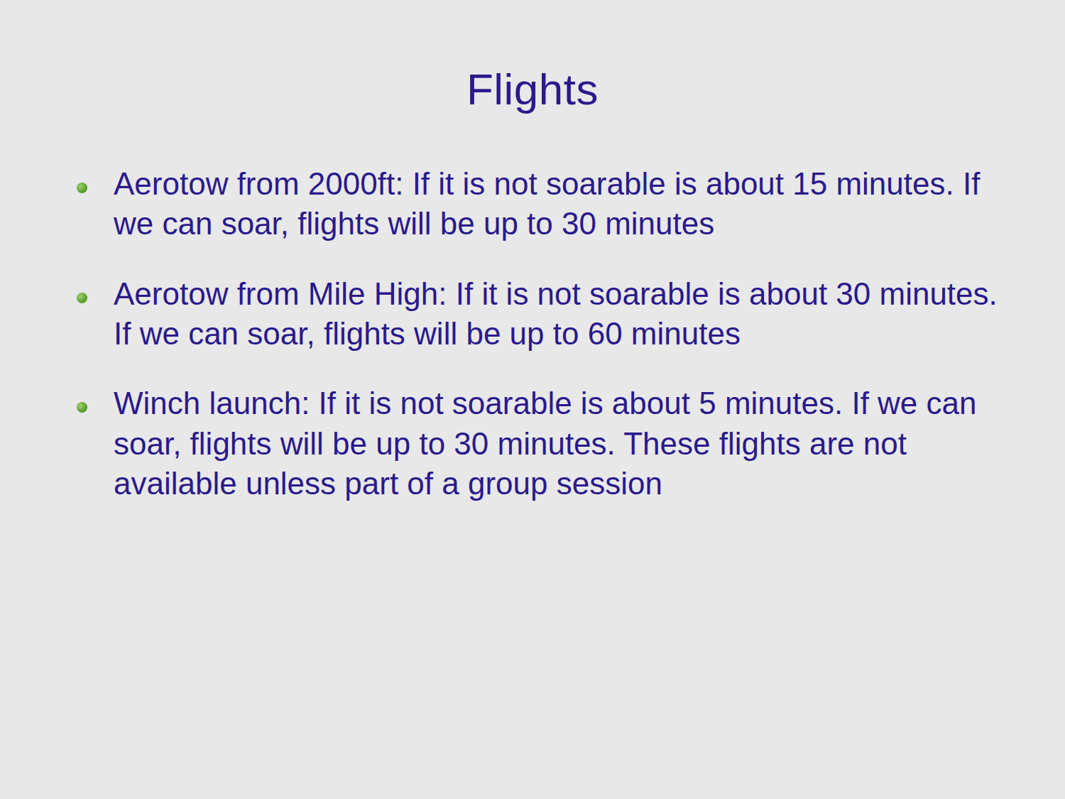Flights
Aerotow from 2000ft: If it is not soarable is about 15 minutes. If we can soar, flights will be up to 30 minutes
Aerotow from Mile High: If it is not soarable is about 30 minutes. If we can soar, flights will be up to 60 minutes
Winch launch: If it is not soarable is about 5 minutes. If we can soar, flights will be up to 30 minutes. These flights are not available unless part of a group session